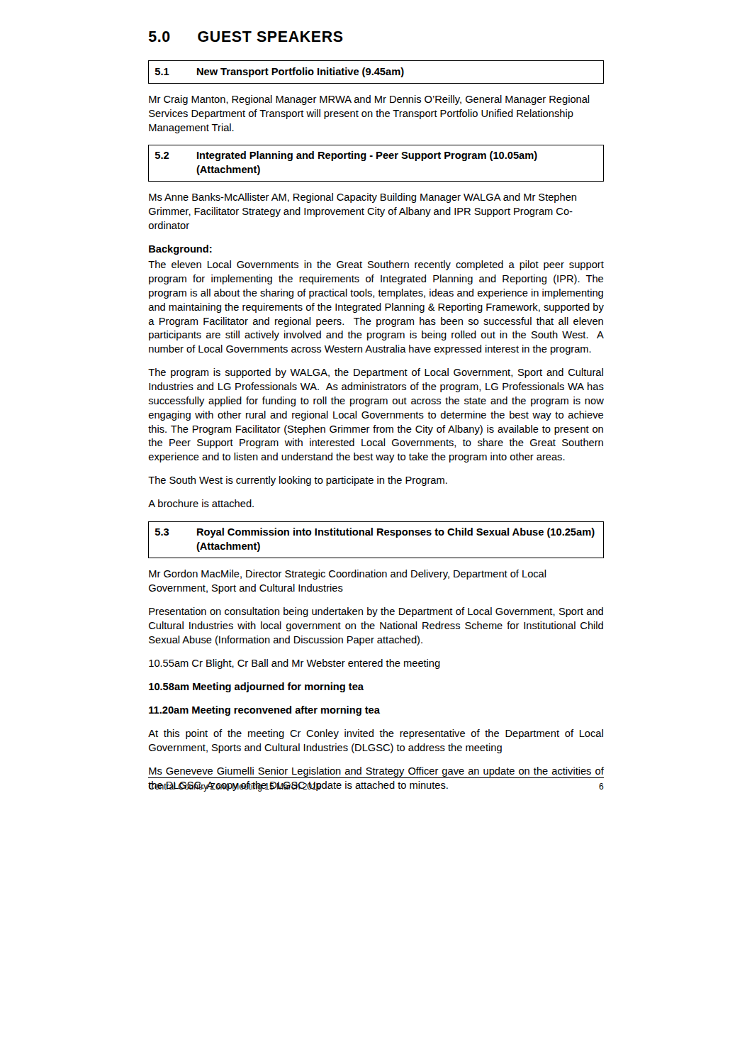5.0 GUEST SPEAKERS
5.1 New Transport Portfolio Initiative (9.45am)
Mr Craig Manton, Regional Manager MRWA and Mr Dennis O’Reilly, General Manager Regional Services Department of Transport will present on the Transport Portfolio Unified Relationship Management Trial.
5.2 Integrated Planning and Reporting - Peer Support Program (10.05am) (Attachment)
Ms Anne Banks-McAllister AM, Regional Capacity Building Manager WALGA and Mr Stephen Grimmer, Facilitator Strategy and Improvement City of Albany and IPR Support Program Co-ordinator
Background:
The eleven Local Governments in the Great Southern recently completed a pilot peer support program for implementing the requirements of Integrated Planning and Reporting (IPR). The program is all about the sharing of practical tools, templates, ideas and experience in implementing and maintaining the requirements of the Integrated Planning & Reporting Framework, supported by a Program Facilitator and regional peers. The program has been so successful that all eleven participants are still actively involved and the program is being rolled out in the South West. A number of Local Governments across Western Australia have expressed interest in the program.
The program is supported by WALGA, the Department of Local Government, Sport and Cultural Industries and LG Professionals WA. As administrators of the program, LG Professionals WA has successfully applied for funding to roll the program out across the state and the program is now engaging with other rural and regional Local Governments to determine the best way to achieve this. The Program Facilitator (Stephen Grimmer from the City of Albany) is available to present on the Peer Support Program with interested Local Governments, to share the Great Southern experience and to listen and understand the best way to take the program into other areas.
The South West is currently looking to participate in the Program.
A brochure is attached.
5.3 Royal Commission into Institutional Responses to Child Sexual Abuse (10.25am) (Attachment)
Mr Gordon MacMile, Director Strategic Coordination and Delivery, Department of Local Government, Sport and Cultural Industries
Presentation on consultation being undertaken by the Department of Local Government, Sport and Cultural Industries with local government on the National Redress Scheme for Institutional Child Sexual Abuse (Information and Discussion Paper attached).
10.55am Cr Blight, Cr Ball and Mr Webster entered the meeting
10.58am Meeting adjourned for morning tea
11.20am Meeting reconvened after morning tea
At this point of the meeting Cr Conley invited the representative of the Department of Local Government, Sports and Cultural Industries (DLGSC) to address the meeting
Ms Geneveve Giumelli Senior Legislation and Strategy Officer gave an update on the activities of the DLGSC. A copy of the DLGSC Update is attached to minutes.
Central Country Zone Meeting 15 March 2019 6